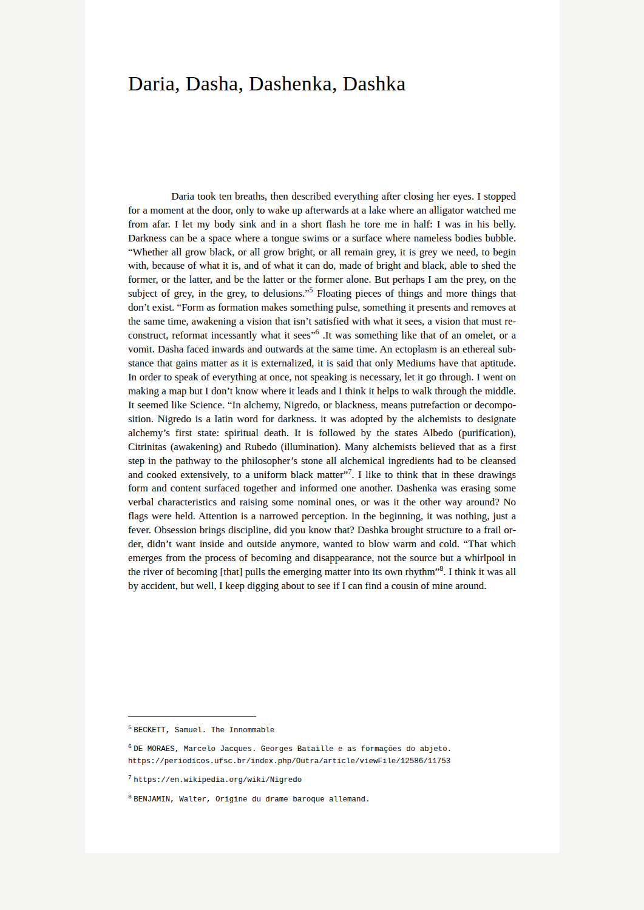Daria, Dasha, Dashenka, Dashka
Daria took ten breaths, then described everything after closing her eyes. I stopped for a moment at the door, only to wake up afterwards at a lake where an alligator watched me from afar. I let my body sink and in a short flash he tore me in half: I was in his belly. Darkness can be a space where a tongue swims or a surface where nameless bodies bubble. “Whether all grow black, or all grow bright, or all remain grey, it is grey we need, to begin with, because of what it is, and of what it can do, made of bright and black, able to shed the former, or the latter, and be the latter or the former alone. But perhaps I am the prey, on the subject of grey, in the grey, to delusions.”5 Floating pieces of things and more things that don’t exist. “Form as formation makes something pulse, something it presents and removes at the same time, awakening a vision that isn’t satisfied with what it sees, a vision that must reconstruct, reformat incessantly what it sees”6 .It was something like that of an omelet, or a vomit. Dasha faced inwards and outwards at the same time. An ectoplasm is an ethereal substance that gains matter as it is externalized, it is said that only Mediums have that aptitude. In order to speak of everything at once, not speaking is necessary, let it go through. I went on making a map but I don’t know where it leads and I think it helps to walk through the middle. It seemed like Science. “In alchemy, Nigredo, or blackness, means putrefaction or decomposition. Nigredo is a latin word for darkness. it was adopted by the alchemists to designate alchemy’s first state: spiritual death. It is followed by the states Albedo (purification), Citrinitas (awakening) and Rubedo (illumination). Many alchemists believed that as a first step in the pathway to the philosopher’s stone all alchemical ingredients had to be cleansed and cooked extensively, to a uniform black matter”7. I like to think that in these drawings form and content surfaced together and informed one another. Dashenka was erasing some verbal characteristics and raising some nominal ones, or was it the other way around? No flags were held. Attention is a narrowed perception. In the beginning, it was nothing, just a fever. Obsession brings discipline, did you know that? Dashka brought structure to a frail order, didn’t want inside and outside anymore, wanted to blow warm and cold. “That which emerges from the process of becoming and disappearance, not the source but a whirlpool in the river of becoming [that] pulls the emerging matter into its own rhythm”8. I think it was all by accident, but well, I keep digging about to see if I can find a cousin of mine around.
5 BECKETT, Samuel. The Innommable
6 DE MORAES, Marcelo Jacques. Georges Bataille e as formações do abjeto. https://periodicos.ufsc.br/index.php/Outra/article/viewFile/12586/11753
7https://en.wikipedia.org/wiki/Nigredo
8 BENJAMIN, Walter, Origine du drame baroque allemand.